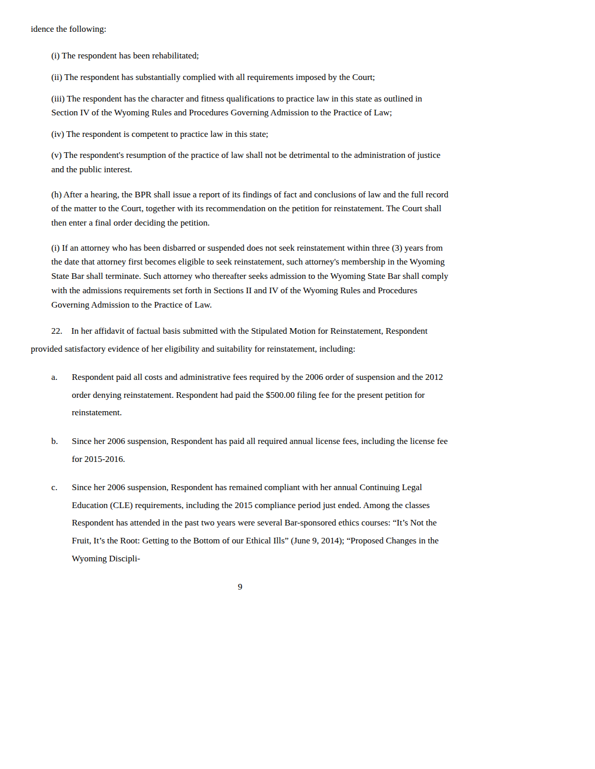idence the following:
(i) The respondent has been rehabilitated;
(ii) The respondent has substantially complied with all requirements imposed by the Court;
(iii) The respondent has the character and fitness qualifications to practice law in this state as outlined in Section IV of the Wyoming Rules and Procedures Governing Admission to the Practice of Law;
(iv) The respondent is competent to practice law in this state;
(v) The respondent's resumption of the practice of law shall not be detrimental to the administration of justice and the public interest.
(h) After a hearing, the BPR shall issue a report of its findings of fact and conclusions of law and the full record of the matter to the Court, together with its recommendation on the petition for reinstatement. The Court shall then enter a final order deciding the petition.
(i) If an attorney who has been disbarred or suspended does not seek reinstatement within three (3) years from the date that attorney first becomes eligible to seek reinstatement, such attorney's membership in the Wyoming State Bar shall terminate. Such attorney who thereafter seeks admission to the Wyoming State Bar shall comply with the admissions requirements set forth in Sections II and IV of the Wyoming Rules and Procedures Governing Admission to the Practice of Law.
22. In her affidavit of factual basis submitted with the Stipulated Motion for Reinstatement, Respondent provided satisfactory evidence of her eligibility and suitability for reinstatement, including:
a. Respondent paid all costs and administrative fees required by the 2006 order of suspension and the 2012 order denying reinstatement. Respondent had paid the $500.00 filing fee for the present petition for reinstatement.
b. Since her 2006 suspension, Respondent has paid all required annual license fees, including the license fee for 2015-2016.
c. Since her 2006 suspension, Respondent has remained compliant with her annual Continuing Legal Education (CLE) requirements, including the 2015 compliance period just ended. Among the classes Respondent has attended in the past two years were several Bar-sponsored ethics courses: “It’s Not the Fruit, It’s the Root: Getting to the Bottom of our Ethical Ills” (June 9, 2014); “Proposed Changes in the Wyoming Discipli-
9